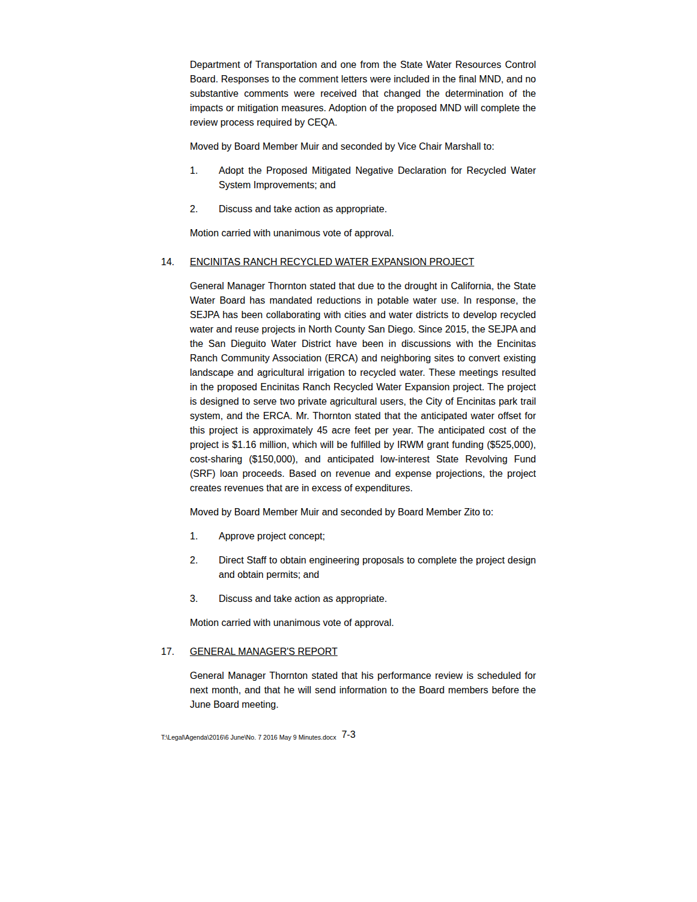Department of Transportation and one from the State Water Resources Control Board. Responses to the comment letters were included in the final MND, and no substantive comments were received that changed the determination of the impacts or mitigation measures. Adoption of the proposed MND will complete the review process required by CEQA.
Moved by Board Member Muir and seconded by Vice Chair Marshall to:
1.
Adopt the Proposed Mitigated Negative Declaration for Recycled Water System Improvements; and
2.
Discuss and take action as appropriate.
Motion carried with unanimous vote of approval.
14.
ENCINITAS RANCH RECYCLED WATER EXPANSION PROJECT
General Manager Thornton stated that due to the drought in California, the State Water Board has mandated reductions in potable water use. In response, the SEJPA has been collaborating with cities and water districts to develop recycled water and reuse projects in North County San Diego. Since 2015, the SEJPA and the San Dieguito Water District have been in discussions with the Encinitas Ranch Community Association (ERCA) and neighboring sites to convert existing landscape and agricultural irrigation to recycled water. These meetings resulted in the proposed Encinitas Ranch Recycled Water Expansion project. The project is designed to serve two private agricultural users, the City of Encinitas park trail system, and the ERCA. Mr. Thornton stated that the anticipated water offset for this project is approximately 45 acre feet per year. The anticipated cost of the project is $1.16 million, which will be fulfilled by IRWM grant funding ($525,000), cost-sharing ($150,000), and anticipated low-interest State Revolving Fund (SRF) loan proceeds. Based on revenue and expense projections, the project creates revenues that are in excess of expenditures.
Moved by Board Member Muir and seconded by Board Member Zito to:
1.
Approve project concept;
2.
Direct Staff to obtain engineering proposals to complete the project design and obtain permits; and
3.
Discuss and take action as appropriate.
Motion carried with unanimous vote of approval.
17.
GENERAL MANAGER'S REPORT
General Manager Thornton stated that his performance review is scheduled for next month, and that he will send information to the Board members before the June Board meeting.
T:\Legal\Agenda\2016\6 June\No. 7 2016 May 9 Minutes.docx
7-3